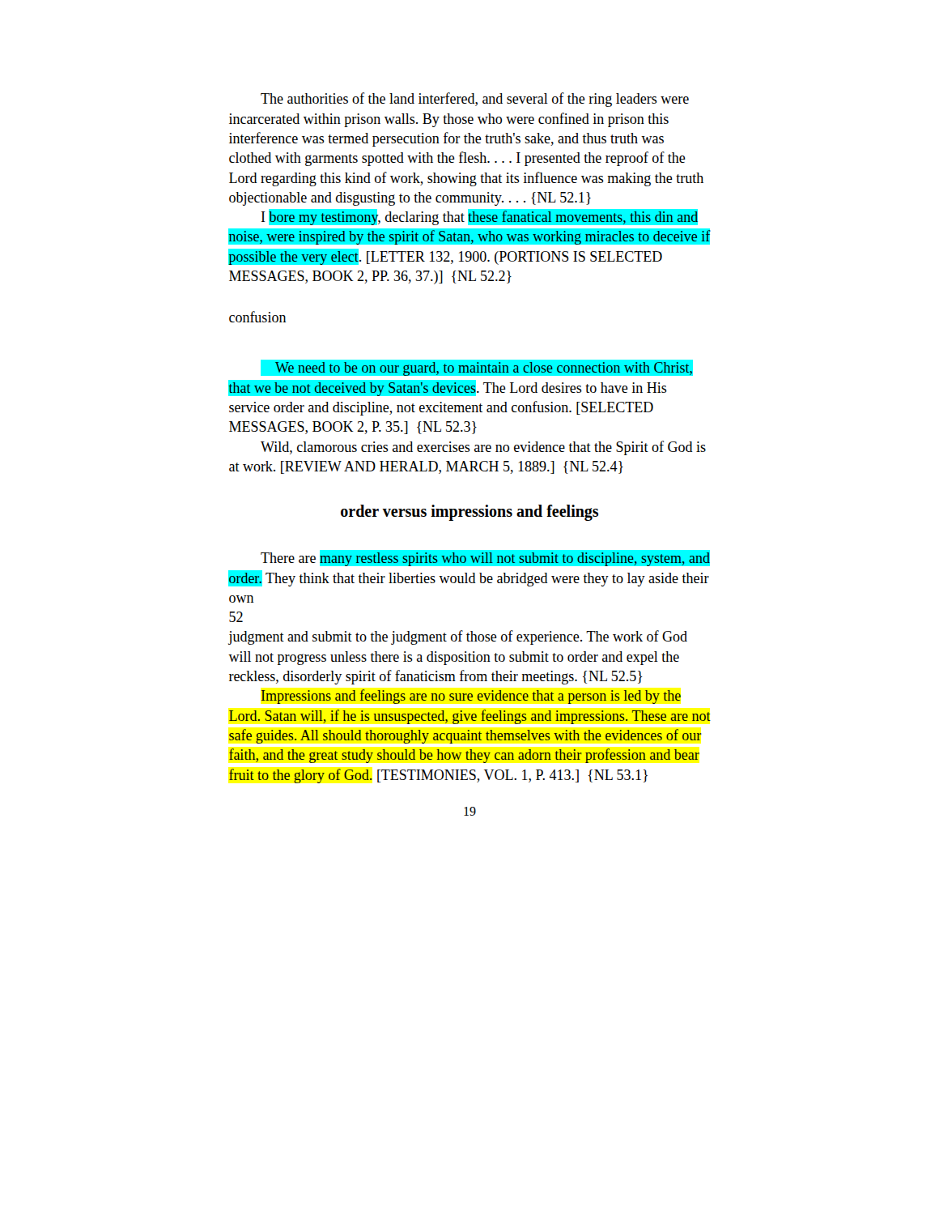The authorities of the land interfered, and several of the ring leaders were incarcerated within prison walls. By those who were confined in prison this interference was termed persecution for the truth's sake, and thus truth was clothed with garments spotted with the flesh. . . . I presented the reproof of the Lord regarding this kind of work, showing that its influence was making the truth objectionable and disgusting to the community. . . . {NL 52.1}
I bore my testimony, declaring that these fanatical movements, this din and noise, were inspired by the spirit of Satan, who was working miracles to deceive if possible the very elect. [LETTER 132, 1900. (PORTIONS IS SELECTED MESSAGES, BOOK 2, PP. 36, 37.)] {NL 52.2}
confusion
We need to be on our guard, to maintain a close connection with Christ, that we be not deceived by Satan's devices. The Lord desires to have in His service order and discipline, not excitement and confusion. [SELECTED MESSAGES, BOOK 2, P. 35.] {NL 52.3}
Wild, clamorous cries and exercises are no evidence that the Spirit of God is at work. [REVIEW AND HERALD, MARCH 5, 1889.] {NL 52.4}
order versus impressions and feelings
There are many restless spirits who will not submit to discipline, system, and order. They think that their liberties would be abridged were they to lay aside their own
52
judgment and submit to the judgment of those of experience. The work of God will not progress unless there is a disposition to submit to order and expel the reckless, disorderly spirit of fanaticism from their meetings. {NL 52.5}
Impressions and feelings are no sure evidence that a person is led by the Lord. Satan will, if he is unsuspected, give feelings and impressions. These are not safe guides. All should thoroughly acquaint themselves with the evidences of our faith, and the great study should be how they can adorn their profession and bear fruit to the glory of God. [TESTIMONIES, VOL. 1, P. 413.] {NL 53.1}
19